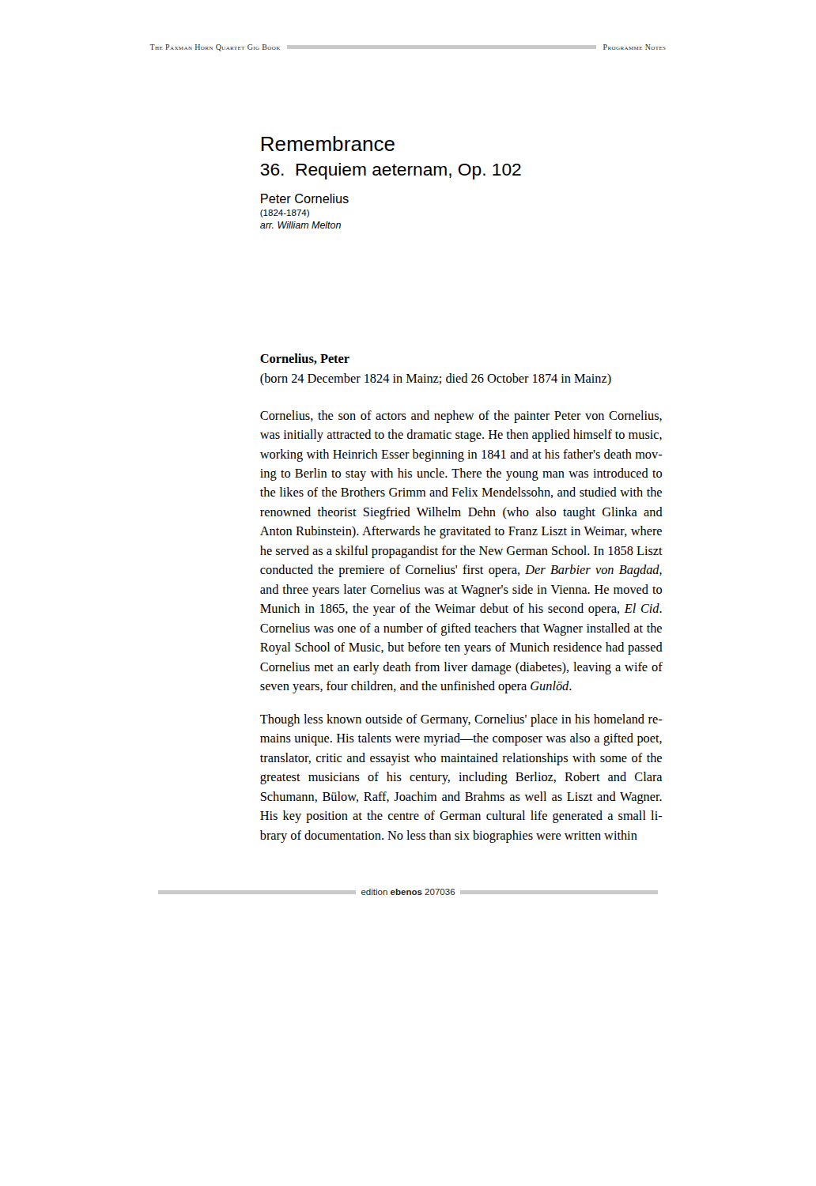The Paxman Horn Quartet Gig Book Programme Notes
Remembrance
36. Requiem aeternam, Op. 102
Peter Cornelius
(1824-1874)
arr. William Melton
Cornelius, Peter
(born 24 December 1824 in Mainz; died 26 October 1874 in Mainz)
Cornelius, the son of actors and nephew of the painter Peter von Cornelius, was initially attracted to the dramatic stage. He then applied himself to music, working with Heinrich Esser beginning in 1841 and at his father's death moving to Berlin to stay with his uncle. There the young man was introduced to the likes of the Brothers Grimm and Felix Mendelssohn, and studied with the renowned theorist Siegfried Wilhelm Dehn (who also taught Glinka and Anton Rubinstein). Afterwards he gravitated to Franz Liszt in Weimar, where he served as a skilful propagandist for the New German School. In 1858 Liszt conducted the premiere of Cornelius' first opera, Der Barbier von Bagdad, and three years later Cornelius was at Wagner's side in Vienna. He moved to Munich in 1865, the year of the Weimar debut of his second opera, El Cid. Cornelius was one of a number of gifted teachers that Wagner installed at the Royal School of Music, but before ten years of Munich residence had passed Cornelius met an early death from liver damage (diabetes), leaving a wife of seven years, four children, and the unfinished opera Gunlöd.
Though less known outside of Germany, Cornelius' place in his homeland remains unique. His talents were myriad—the composer was also a gifted poet, translator, critic and essayist who maintained relationships with some of the greatest musicians of his century, including Berlioz, Robert and Clara Schumann, Bülow, Raff, Joachim and Brahms as well as Liszt and Wagner. His key position at the centre of German cultural life generated a small library of documentation. No less than six biographies were written within
edition ebenos 207036